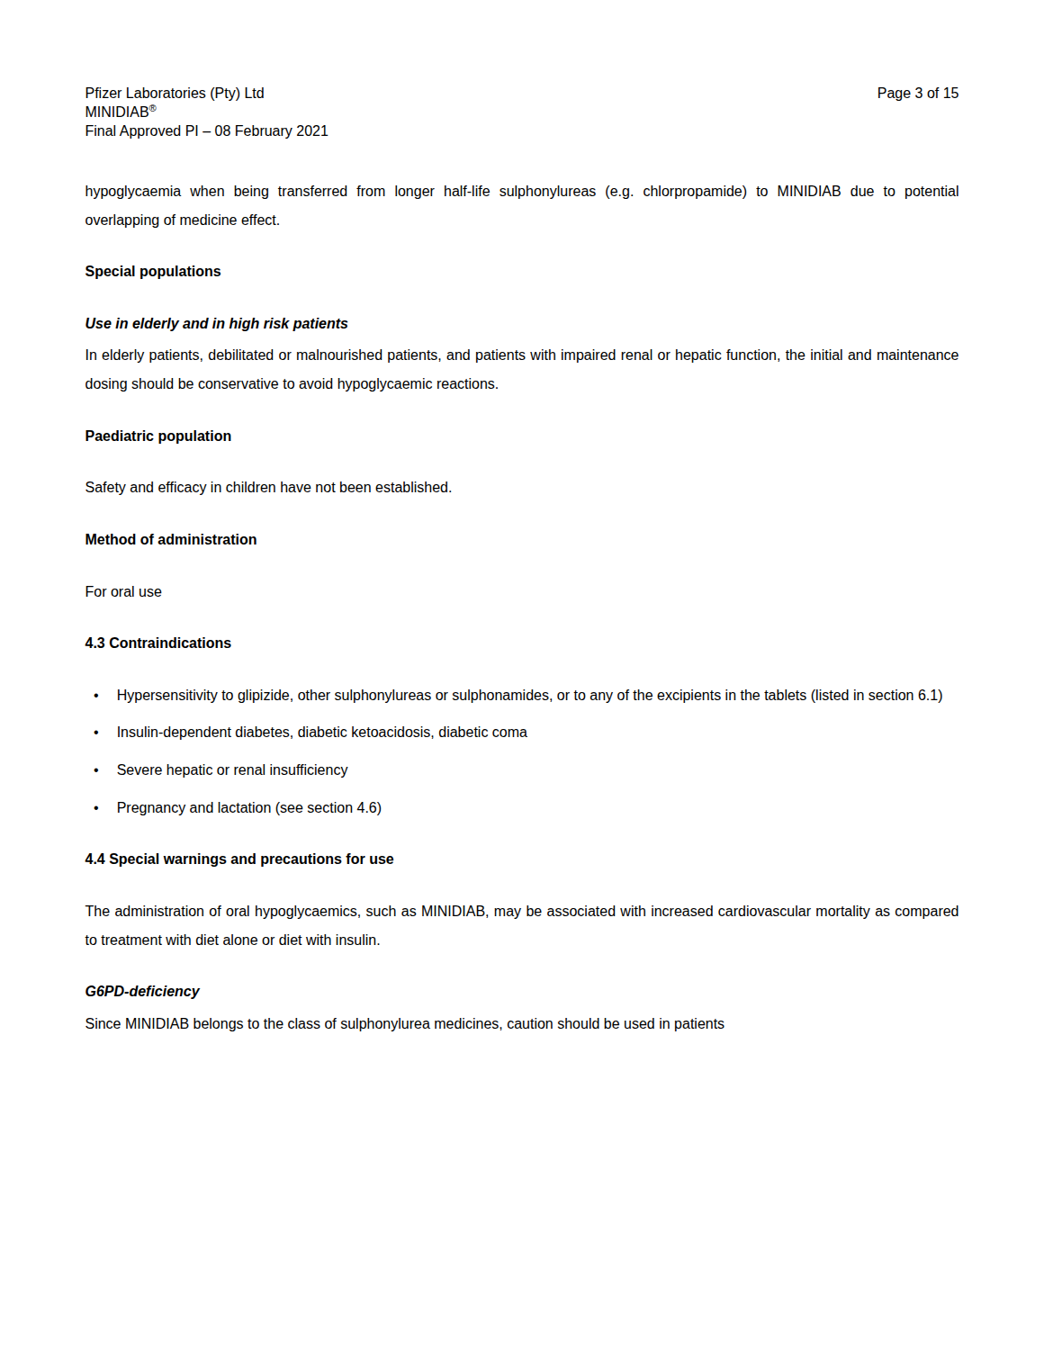Pfizer Laboratories (Pty) Ltd
MINIDIAB®
Final Approved PI – 08 February 2021
Page 3 of 15
hypoglycaemia when being transferred from longer half-life sulphonylureas (e.g. chlorpropamide) to MINIDIAB due to potential overlapping of medicine effect.
Special populations
Use in elderly and in high risk patients
In elderly patients, debilitated or malnourished patients, and patients with impaired renal or hepatic function, the initial and maintenance dosing should be conservative to avoid hypoglycaemic reactions.
Paediatric population
Safety and efficacy in children have not been established.
Method of administration
For oral use
4.3 Contraindications
Hypersensitivity to glipizide, other sulphonylureas or sulphonamides, or to any of the excipients in the tablets (listed in section 6.1)
Insulin-dependent diabetes, diabetic ketoacidosis, diabetic coma
Severe hepatic or renal insufficiency
Pregnancy and lactation (see section 4.6)
4.4 Special warnings and precautions for use
The administration of oral hypoglycaemics, such as MINIDIAB, may be associated with increased cardiovascular mortality as compared to treatment with diet alone or diet with insulin.
G6PD-deficiency
Since MINIDIAB belongs to the class of sulphonylurea medicines, caution should be used in patients